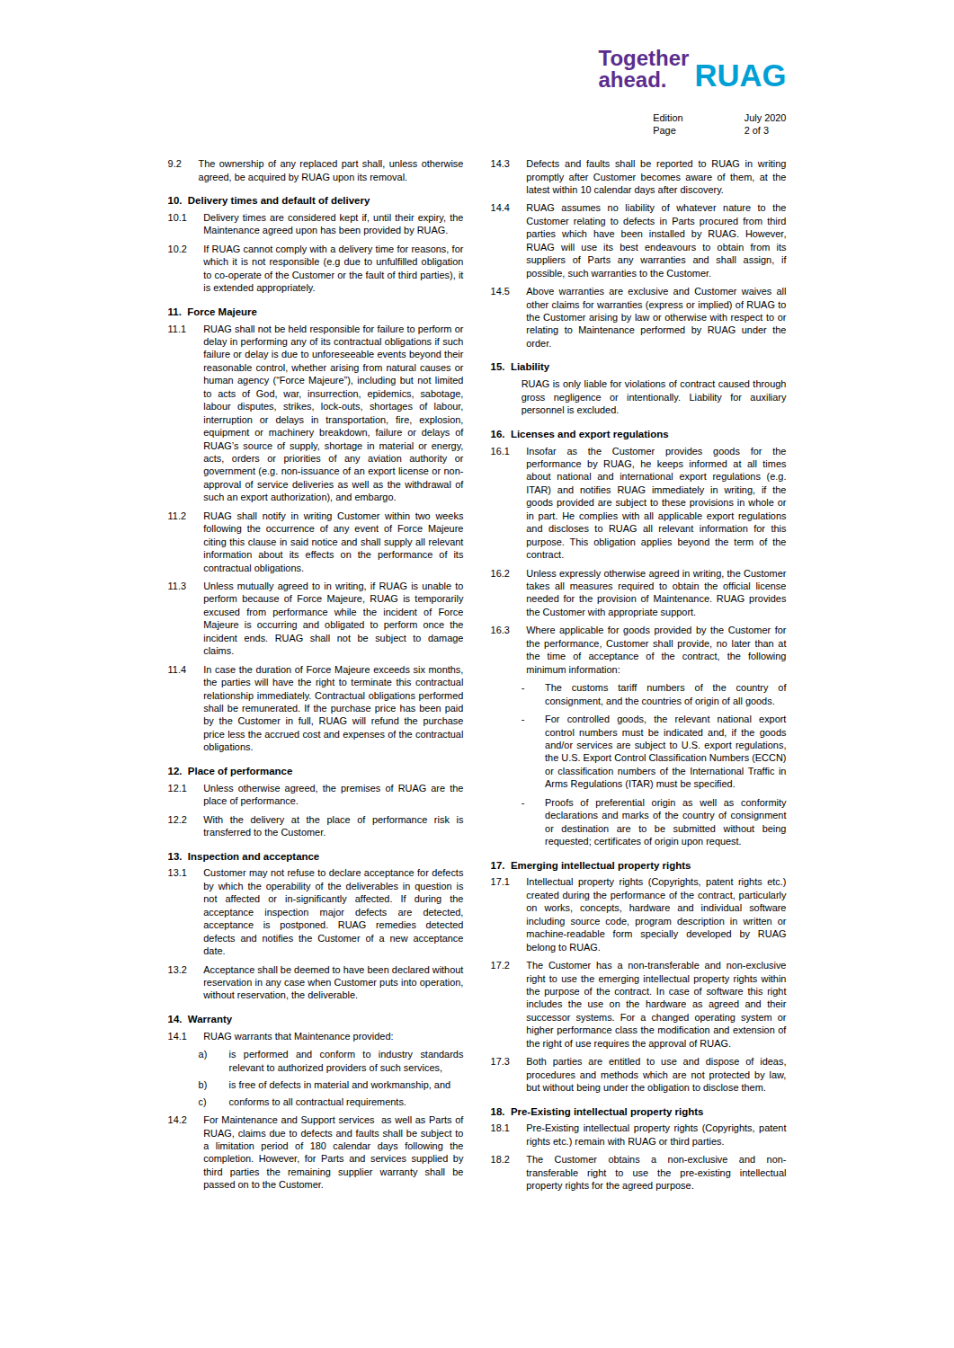Together
ahead.
RUAG
| Edition | July 2020 |
| Page | 2 of 3 |
9.2
The ownership of any replaced part shall, unless otherwise agreed, be acquired by RUAG upon its removal.
10. Delivery times and default of delivery
10.1
Delivery times are considered kept if, until their expiry, the Maintenance agreed upon has been provided by RUAG.
10.2
If RUAG cannot comply with a delivery time for reasons, for which it is not responsible (e.g due to unfulfilled obligation to co-operate of the Customer or the fault of third parties), it is extended appropriately.
11. Force Majeure
11.1
RUAG shall not be held responsible for failure to perform or delay in performing any of its contractual obligations if such failure or delay is due to unforeseeable events beyond their reasonable control, whether arising from natural causes or human agency (“Force Majeure”), including but not limited to acts of God, war, insurrection, epidemics, sabotage, labour disputes, strikes, lock-outs, shortages of labour, interruption or delays in transportation, fire, explosion, equipment or machinery breakdown, failure or delays of RUAG’s source of supply, shortage in material or energy, acts, orders or priorities of any aviation authority or government (e.g. non-issuance of an export license or non-approval of service deliveries as well as the withdrawal of such an export authorization), and embargo.
11.2
RUAG shall notify in writing Customer within two weeks following the occurrence of any event of Force Majeure citing this clause in said notice and shall supply all relevant information about its effects on the performance of its contractual obligations.
11.3
Unless mutually agreed to in writing, if RUAG is unable to perform because of Force Majeure, RUAG is temporarily excused from performance while the incident of Force Majeure is occurring and obligated to perform once the incident ends. RUAG shall not be subject to damage claims.
11.4
In case the duration of Force Majeure exceeds six months, the parties will have the right to terminate this contractual relationship immediately. Contractual obligations performed shall be remunerated. If the purchase price has been paid by the Customer in full, RUAG will refund the purchase price less the accrued cost and expenses of the contractual obligations.
12. Place of performance
12.1
Unless otherwise agreed, the premises of RUAG are the place of performance.
12.2
With the delivery at the place of performance risk is transferred to the Customer.
13. Inspection and acceptance
13.1
Customer may not refuse to declare acceptance for defects by which the operability of the deliverables in question is not affected or in-significantly affected. If during the acceptance inspection major defects are detected, acceptance is postponed. RUAG remedies detected defects and notifies the Customer of a new acceptance date.
13.2
Acceptance shall be deemed to have been declared without reservation in any case when Customer puts into operation, without reservation, the deliverable.
14. Warranty
14.1
RUAG warrants that Maintenance provided:
a) is performed and conform to industry standards relevant to authorized providers of such services,
b) is free of defects in material and workmanship, and
c) conforms to all contractual requirements.
14.2
For Maintenance and Support services as well as Parts of RUAG, claims due to defects and faults shall be subject to a limitation period of 180 calendar days following the completion. However, for Parts and services supplied by third parties the remaining supplier warranty shall be passed on to the Customer.
14.3
Defects and faults shall be reported to RUAG in writing promptly after Customer becomes aware of them, at the latest within 10 calendar days after discovery.
14.4
RUAG assumes no liability of whatever nature to the Customer relating to defects in Parts procured from third parties which have been installed by RUAG. However, RUAG will use its best endeavours to obtain from its suppliers of Parts any warranties and shall assign, if possible, such warranties to the Customer.
14.5
Above warranties are exclusive and Customer waives all other claims for warranties (express or implied) of RUAG to the Customer arising by law or otherwise with respect to or relating to Maintenance performed by RUAG under the order.
15. Liability
RUAG is only liable for violations of contract caused through gross negligence or intentionally. Liability for auxiliary personnel is excluded.
16. Licenses and export regulations
16.1
Insofar as the Customer provides goods for the performance by RUAG, he keeps informed at all times about national and international export regulations (e.g. ITAR) and notifies RUAG immediately in writing, if the goods provided are subject to these provisions in whole or in part. He complies with all applicable export regulations and discloses to RUAG all relevant information for this purpose. This obligation applies beyond the term of the contract.
16.2
Unless expressly otherwise agreed in writing, the Customer takes all measures required to obtain the official license needed for the provision of Maintenance. RUAG provides the Customer with appropriate support.
16.3
Where applicable for goods provided by the Customer for the performance, Customer shall provide, no later than at the time of acceptance of the contract, the following minimum information:
-The customs tariff numbers of the country of consignment, and the countries of origin of all goods.
-For controlled goods, the relevant national export control numbers must be indicated and, if the goods and/or services are subject to U.S. export regulations, the U.S. Export Control Classification Numbers (ECCN) or classification numbers of the International Traffic in Arms Regulations (ITAR) must be specified.
-Proofs of preferential origin as well as conformity declarations and marks of the country of consignment or destination are to be submitted without being requested; certificates of origin upon request.
17. Emerging intellectual property rights
17.1
Intellectual property rights (Copyrights, patent rights etc.) created during the performance of the contract, particularly on works, concepts, hardware and individual software including source code, program description in written or machine-readable form specially developed by RUAG belong to RUAG.
17.2
The Customer has a non-transferable and non-exclusive right to use the emerging intellectual property rights within the purpose of the contract. In case of software this right includes the use on the hardware as agreed and their successor systems. For a changed operating system or higher performance class the modification and extension of the right of use requires the approval of RUAG.
17.3
Both parties are entitled to use and dispose of ideas, procedures and methods which are not protected by law, but without being under the obligation to disclose them.
18. Pre-Existing intellectual property rights
18.1
Pre-Existing intellectual property rights (Copyrights, patent rights etc.) remain with RUAG or third parties.
18.2
The Customer obtains a non-exclusive and non-transferable right to use the pre-existing intellectual property rights for the agreed purpose.